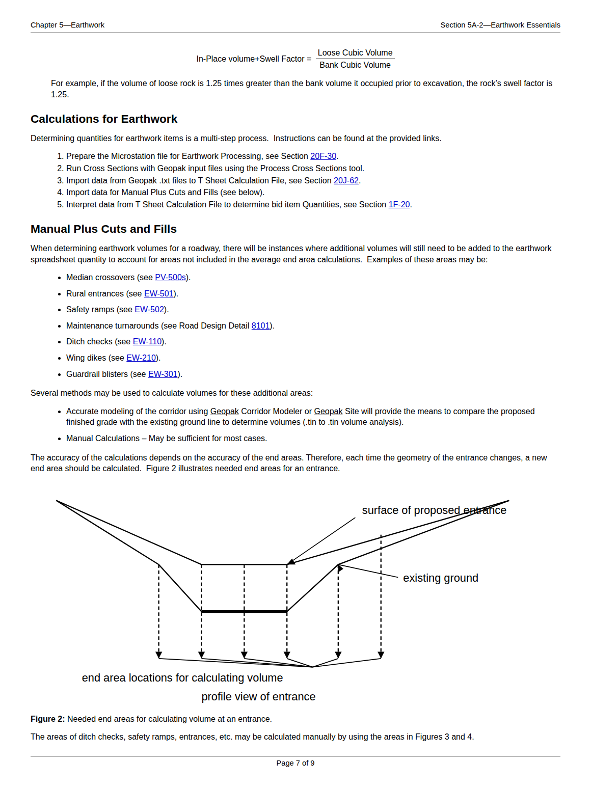Chapter 5—Earthwork Section 5A-2—Earthwork Essentials
In-Place volume+Swell Factor = Loose Cubic Volume Bank Cubic Volume
For example, if the volume of loose rock is 1.25 times greater than the bank volume it occupied prior to excavation, the rock’s swell factor is 1.25.
Calculations for Earthwork
Determining quantities for earthwork items is a multi-step process. Instructions can be found at the provided links.
Prepare the Microstation file for Earthwork Processing, see Section 20F-30.
Run Cross Sections with Geopak input files using the Process Cross Sections tool.
Import data from Geopak .txt files to T Sheet Calculation File, see Section 20J-62.
Import data for Manual Plus Cuts and Fills (see below).
Interpret data from T Sheet Calculation File to determine bid item Quantities, see Section 1F-20.
Manual Plus Cuts and Fills
When determining earthwork volumes for a roadway, there will be instances where additional volumes will still need to be added to the earthwork spreadsheet quantity to account for areas not included in the average end area calculations. Examples of these areas may be:
Median crossovers (see PV-500s).
Rural entrances (see EW-501).
Safety ramps (see EW-502).
Maintenance turnarounds (see Road Design Detail 8101).
Ditch checks (see EW-110).
Wing dikes (see EW-210).
Guardrail blisters (see EW-301).
Several methods may be used to calculate volumes for these additional areas:
Accurate modeling of the corridor using Geopak Corridor Modeler or Geopak Site will provide the means to compare the proposed finished grade with the existing ground line to determine volumes (.tin to .tin volume analysis).
Manual Calculations – May be sufficient for most cases.
The accuracy of the calculations depends on the accuracy of the end areas. Therefore, each time the geometry of the entrance changes, a new end area should be calculated. Figure 2 illustrates needed end areas for an entrance.
surface of proposed entrance existing ground end area locations for calculating volume profile view of entrance
Figure 2: Needed end areas for calculating volume at an entrance.
The areas of ditch checks, safety ramps, entrances, etc. may be calculated manually by using the areas in Figures 3 and 4.
Page 7 of 9